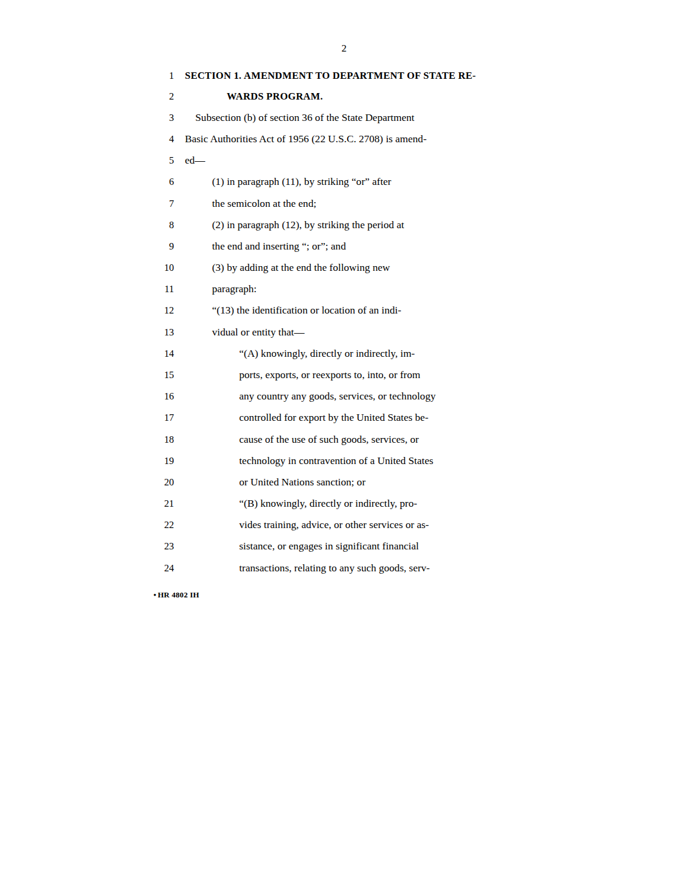2
1 SECTION 1. AMENDMENT TO DEPARTMENT OF STATE RE-
2 WARDS PROGRAM.
3 Subsection (b) of section 36 of the State Department
4 Basic Authorities Act of 1956 (22 U.S.C. 2708) is amend-
5 ed—
6 (1) in paragraph (11), by striking “or” after
7 the semicolon at the end;
8 (2) in paragraph (12), by striking the period at
9 the end and inserting “; or”; and
10 (3) by adding at the end the following new
11 paragraph:
12 “(13) the identification or location of an indi-
13 vidual or entity that—
14 “(A) knowingly, directly or indirectly, im-
15 ports, exports, or reexports to, into, or from
16 any country any goods, services, or technology
17 controlled for export by the United States be-
18 cause of the use of such goods, services, or
19 technology in contravention of a United States
20 or United Nations sanction; or
21 “(B) knowingly, directly or indirectly, pro-
22 vides training, advice, or other services or as-
23 sistance, or engages in significant financial
24 transactions, relating to any such goods, serv-
•HR 4802 IH